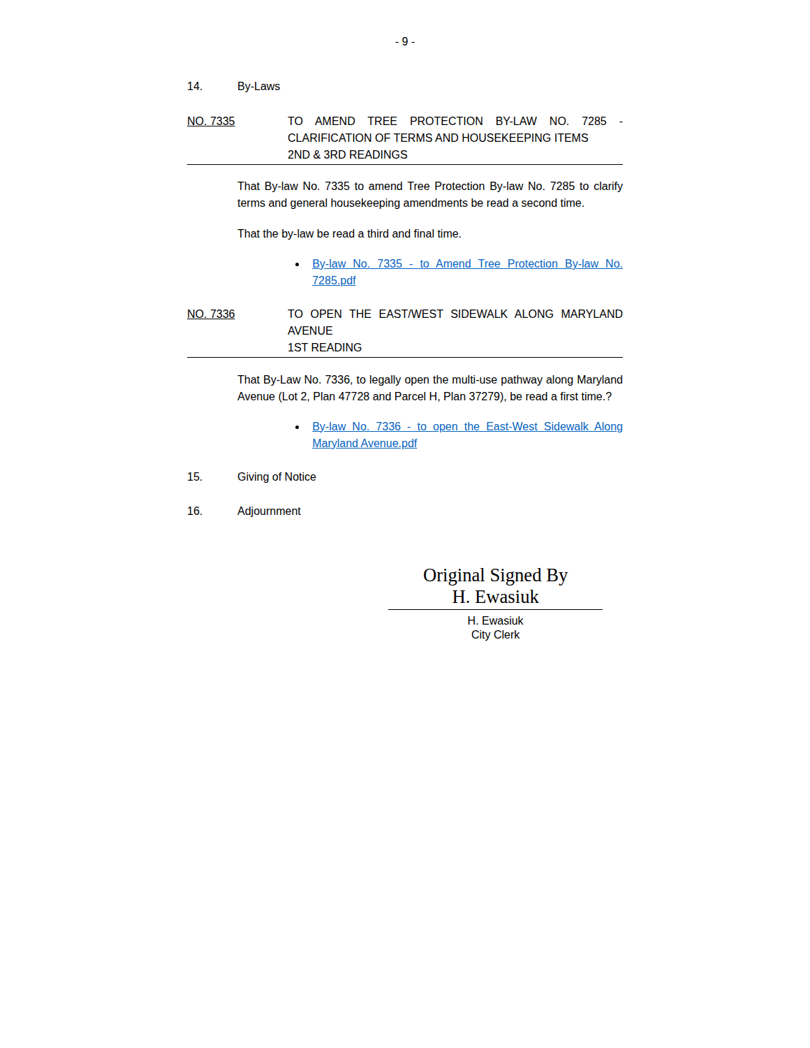- 9 -
14.
By-Laws
NO. 7335
TO AMEND TREE PROTECTION BY-LAW NO. 7285 - CLARIFICATION OF TERMS AND HOUSEKEEPING ITEMS 2ND & 3RD READINGS
That By-law No. 7335 to amend Tree Protection By-law No. 7285 to clarify terms and general housekeeping amendments be read a second time.
That the by-law be read a third and final time.
By-law No. 7335 - to Amend Tree Protection By-law No. 7285.pdf
NO. 7336
TO OPEN THE EAST/WEST SIDEWALK ALONG MARYLAND AVENUE 1ST READING
That By-Law No. 7336, to legally open the multi-use pathway along Maryland Avenue (Lot 2, Plan 47728 and Parcel H, Plan 37279), be read a first time.?
By-law No. 7336 - to open the East-West Sidewalk Along Maryland Avenue.pdf
15.
Giving of Notice
16.
Adjournment
Original Signed By
H. Ewasiuk
H. Ewasiuk
City Clerk